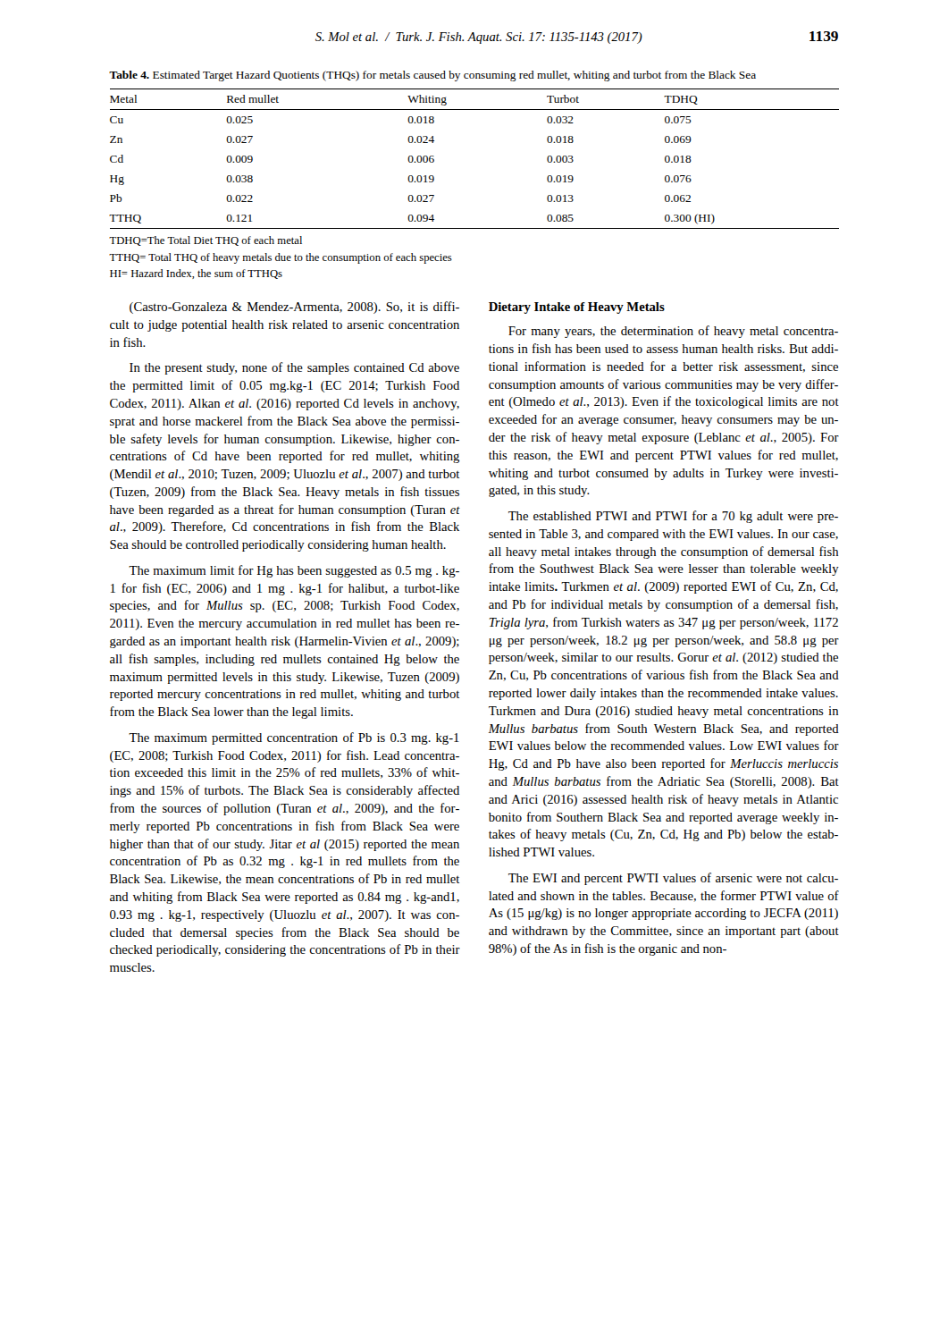S. Mol et al. / Turk. J. Fish. Aquat. Sci. 17: 1135-1143 (2017) 1139
Table 4. Estimated Target Hazard Quotients (THQs) for metals caused by consuming red mullet, whiting and turbot from the Black Sea
| Metal | Red mullet | Whiting | Turbot | TDHQ |
| --- | --- | --- | --- | --- |
| Cu | 0.025 | 0.018 | 0.032 | 0.075 |
| Zn | 0.027 | 0.024 | 0.018 | 0.069 |
| Cd | 0.009 | 0.006 | 0.003 | 0.018 |
| Hg | 0.038 | 0.019 | 0.019 | 0.076 |
| Pb | 0.022 | 0.027 | 0.013 | 0.062 |
| TTHQ | 0.121 | 0.094 | 0.085 | 0.300 (HI) |
TDHQ=The Total Diet THQ of each metal
TTHQ= Total THQ of heavy metals due to the consumption of each species
HI= Hazard Index, the sum of TTHQs
(Castro-Gonzaleza & Mendez-Armenta, 2008). So, it is difficult to judge potential health risk related to arsenic concentration in fish.
In the present study, none of the samples contained Cd above the permitted limit of 0.05 mg.kg-1 (EC 2014; Turkish Food Codex, 2011). Alkan et al. (2016) reported Cd levels in anchovy, sprat and horse mackerel from the Black Sea above the permissible safety levels for human consumption. Likewise, higher concentrations of Cd have been reported for red mullet, whiting (Mendil et al., 2010; Tuzen, 2009; Uluozlu et al., 2007) and turbot (Tuzen, 2009) from the Black Sea. Heavy metals in fish tissues have been regarded as a threat for human consumption (Turan et al., 2009). Therefore, Cd concentrations in fish from the Black Sea should be controlled periodically considering human health.
The maximum limit for Hg has been suggested as 0.5 mg . kg-1 for fish (EC, 2006) and 1 mg . kg-1 for halibut, a turbot-like species, and for Mullus sp. (EC, 2008; Turkish Food Codex, 2011). Even the mercury accumulation in red mullet has been regarded as an important health risk (Harmelin-Vivien et al., 2009); all fish samples, including red mullets contained Hg below the maximum permitted levels in this study. Likewise, Tuzen (2009) reported mercury concentrations in red mullet, whiting and turbot from the Black Sea lower than the legal limits.
The maximum permitted concentration of Pb is 0.3 mg. kg-1 (EC, 2008; Turkish Food Codex, 2011) for fish. Lead concentration exceeded this limit in the 25% of red mullets, 33% of whitings and 15% of turbots. The Black Sea is considerably affected from the sources of pollution (Turan et al., 2009), and the formerly reported Pb concentrations in fish from Black Sea were higher than that of our study. Jitar et al (2015) reported the mean concentration of Pb as 0.32 mg . kg-1 in red mullets from the Black Sea. Likewise, the mean concentrations of Pb in red mullet and whiting from Black Sea were reported as 0.84 mg . kg-and1, 0.93 mg . kg-1, respectively (Uluozlu et al., 2007). It was concluded that demersal species from the Black Sea should be checked periodically, considering the concentrations of Pb in their muscles.
Dietary Intake of Heavy Metals
For many years, the determination of heavy metal concentrations in fish has been used to assess human health risks. But additional information is needed for a better risk assessment, since consumption amounts of various communities may be very different (Olmedo et al., 2013). Even if the toxicological limits are not exceeded for an average consumer, heavy consumers may be under the risk of heavy metal exposure (Leblanc et al., 2005). For this reason, the EWI and percent PTWI values for red mullet, whiting and turbot consumed by adults in Turkey were investigated, in this study.
The established PTWI and PTWI for a 70 kg adult were presented in Table 3, and compared with the EWI values. In our case, all heavy metal intakes through the consumption of demersal fish from the Southwest Black Sea were lesser than tolerable weekly intake limits. Turkmen et al. (2009) reported EWI of Cu, Zn, Cd, and Pb for individual metals by consumption of a demersal fish, Trigla lyra, from Turkish waters as 347 μg per person/week, 1172 μg per person/week, 18.2 μg per person/week, and 58.8 μg per person/week, similar to our results. Gorur et al. (2012) studied the Zn, Cu, Pb concentrations of various fish from the Black Sea and reported lower daily intakes than the recommended intake values. Turkmen and Dura (2016) studied heavy metal concentrations in Mullus barbatus from South Western Black Sea, and reported EWI values below the recommended values. Low EWI values for Hg, Cd and Pb have also been reported for Merluccis merluccis and Mullus barbatus from the Adriatic Sea (Storelli, 2008). Bat and Arici (2016) assessed health risk of heavy metals in Atlantic bonito from Southern Black Sea and reported average weekly intakes of heavy metals (Cu, Zn, Cd, Hg and Pb) below the established PTWI values.
The EWI and percent PWTI values of arsenic were not calculated and shown in the tables. Because, the former PTWI value of As (15 μg/kg) is no longer appropriate according to JECFA (2011) and withdrawn by the Committee, since an important part (about 98%) of the As in fish is the organic and non-